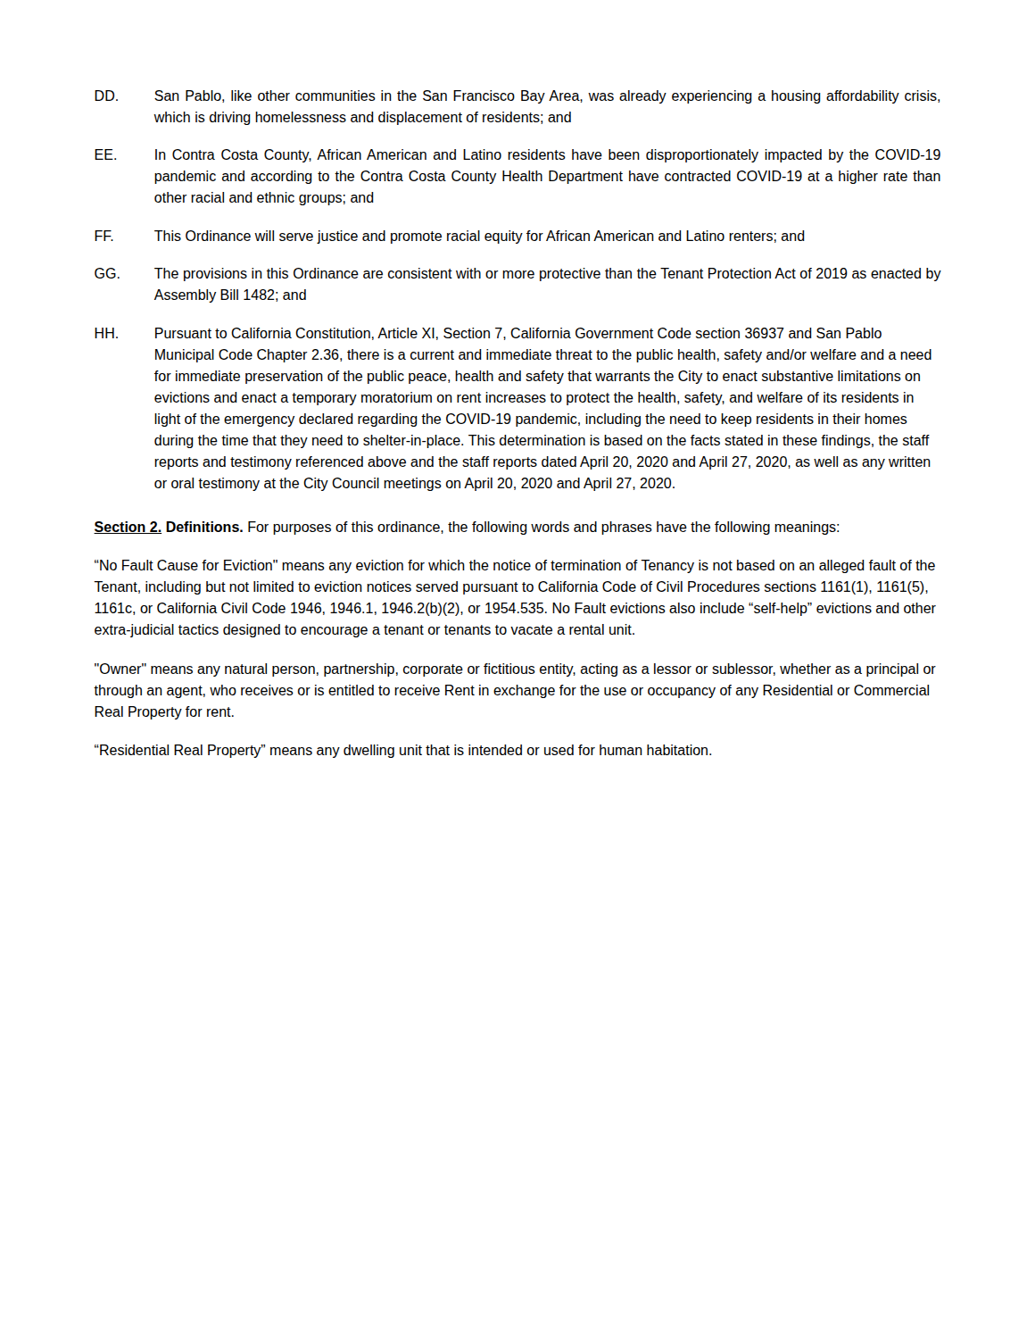DD. San Pablo, like other communities in the San Francisco Bay Area, was already experiencing a housing affordability crisis, which is driving homelessness and displacement of residents; and
EE. In Contra Costa County, African American and Latino residents have been disproportionately impacted by the COVID-19 pandemic and according to the Contra Costa County Health Department have contracted COVID-19 at a higher rate than other racial and ethnic groups; and
FF. This Ordinance will serve justice and promote racial equity for African American and Latino renters; and
GG. The provisions in this Ordinance are consistent with or more protective than the Tenant Protection Act of 2019 as enacted by Assembly Bill 1482; and
HH. Pursuant to California Constitution, Article XI, Section 7, California Government Code section 36937 and San Pablo Municipal Code Chapter 2.36, there is a current and immediate threat to the public health, safety and/or welfare and a need for immediate preservation of the public peace, health and safety that warrants the City to enact substantive limitations on evictions and enact a temporary moratorium on rent increases to protect the health, safety, and welfare of its residents in light of the emergency declared regarding the COVID-19 pandemic, including the need to keep residents in their homes during the time that they need to shelter-in-place. This determination is based on the facts stated in these findings, the staff reports and testimony referenced above and the staff reports dated April 20, 2020 and April 27, 2020, as well as any written or oral testimony at the City Council meetings on April 20, 2020 and April 27, 2020.
Section 2. Definitions. For purposes of this ordinance, the following words and phrases have the following meanings:
“No Fault Cause for Eviction" means any eviction for which the notice of termination of Tenancy is not based on an alleged fault of the Tenant, including but not limited to eviction notices served pursuant to California Code of Civil Procedures sections 1161(1), 1161(5), 1161c, or California Civil Code 1946, 1946.1, 1946.2(b)(2), or 1954.535. No Fault evictions also include “self-help” evictions and other extra-judicial tactics designed to encourage a tenant or tenants to vacate a rental unit.
"Owner" means any natural person, partnership, corporate or fictitious entity, acting as a lessor or sublessor, whether as a principal or through an agent, who receives or is entitled to receive Rent in exchange for the use or occupancy of any Residential or Commercial Real Property for rent.
“Residential Real Property” means any dwelling unit that is intended or used for human habitation.